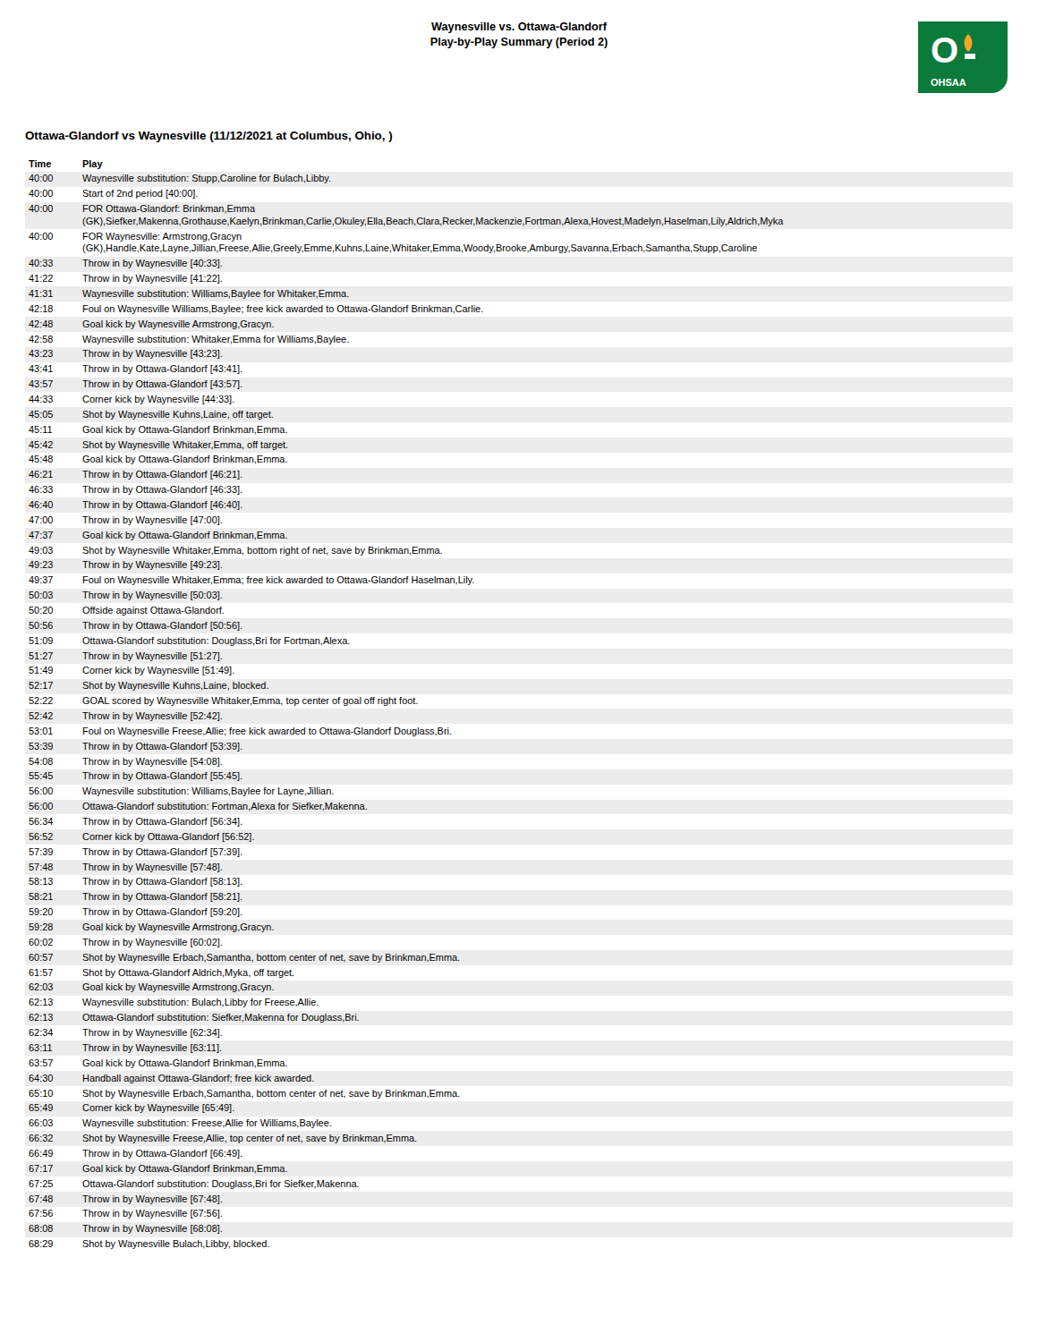Waynesville vs. Ottawa-Glandorf
Play-by-Play Summary (Period 2)
OHSAA O OHSAA
Ottawa-Glandorf vs Waynesville (11/12/2021 at Columbus, Ohio, )
| Time | Play |
| --- | --- |
| 40:00 | Waynesville substitution: Stupp,Caroline for Bulach,Libby. |
| 40:00 | Start of 2nd period [40:00]. |
| 40:00 | FOR Ottawa-Glandorf: Brinkman,Emma (GK),Siefker,Makenna,Grothause,Kaelyn,Brinkman,Carlie,Okuley,Ella,Beach,Clara,Recker,Mackenzie,Fortman,Alexa,Hovest,Madelyn,Haselman,Lily,Aldrich,Myka |
| 40:00 | FOR Waynesville: Armstrong,Gracyn (GK),Handle,Kate,Layne,Jillian,Freese,Allie,Greely,Emme,Kuhns,Laine,Whitaker,Emma,Woody,Brooke,Amburgy,Savanna,Erbach,Samantha,Stupp,Caroline |
| 40:33 | Throw in by Waynesville [40:33]. |
| 41:22 | Throw in by Waynesville [41:22]. |
| 41:31 | Waynesville substitution: Williams,Baylee for Whitaker,Emma. |
| 42:18 | Foul on Waynesville Williams,Baylee; free kick awarded to Ottawa-Glandorf Brinkman,Carlie. |
| 42:48 | Goal kick by Waynesville Armstrong,Gracyn. |
| 42:58 | Waynesville substitution: Whitaker,Emma for Williams,Baylee. |
| 43:23 | Throw in by Waynesville [43:23]. |
| 43:41 | Throw in by Ottawa-Glandorf [43:41]. |
| 43:57 | Throw in by Ottawa-Glandorf [43:57]. |
| 44:33 | Corner kick by Waynesville [44:33]. |
| 45:05 | Shot by Waynesville Kuhns,Laine, off target. |
| 45:11 | Goal kick by Ottawa-Glandorf Brinkman,Emma. |
| 45:42 | Shot by Waynesville Whitaker,Emma, off target. |
| 45:48 | Goal kick by Ottawa-Glandorf Brinkman,Emma. |
| 46:21 | Throw in by Ottawa-Glandorf [46:21]. |
| 46:33 | Throw in by Ottawa-Glandorf [46:33]. |
| 46:40 | Throw in by Ottawa-Glandorf [46:40]. |
| 47:00 | Throw in by Waynesville [47:00]. |
| 47:37 | Goal kick by Ottawa-Glandorf Brinkman,Emma. |
| 49:03 | Shot by Waynesville Whitaker,Emma, bottom right of net, save by Brinkman,Emma. |
| 49:23 | Throw in by Waynesville [49:23]. |
| 49:37 | Foul on Waynesville Whitaker,Emma; free kick awarded to Ottawa-Glandorf Haselman,Lily. |
| 50:03 | Throw in by Waynesville [50:03]. |
| 50:20 | Offside against Ottawa-Glandorf. |
| 50:56 | Throw in by Ottawa-Glandorf [50:56]. |
| 51:09 | Ottawa-Glandorf substitution: Douglass,Bri for Fortman,Alexa. |
| 51:27 | Throw in by Waynesville [51:27]. |
| 51:49 | Corner kick by Waynesville [51:49]. |
| 52:17 | Shot by Waynesville Kuhns,Laine, blocked. |
| 52:22 | GOAL scored by Waynesville Whitaker,Emma, top center of goal off right foot. |
| 52:42 | Throw in by Waynesville [52:42]. |
| 53:01 | Foul on Waynesville Freese,Allie; free kick awarded to Ottawa-Glandorf Douglass,Bri. |
| 53:39 | Throw in by Ottawa-Glandorf [53:39]. |
| 54:08 | Throw in by Waynesville [54:08]. |
| 55:45 | Throw in by Ottawa-Glandorf [55:45]. |
| 56:00 | Waynesville substitution: Williams,Baylee for Layne,Jillian. |
| 56:00 | Ottawa-Glandorf substitution: Fortman,Alexa for Siefker,Makenna. |
| 56:34 | Throw in by Ottawa-Glandorf [56:34]. |
| 56:52 | Corner kick by Ottawa-Glandorf [56:52]. |
| 57:39 | Throw in by Ottawa-Glandorf [57:39]. |
| 57:48 | Throw in by Waynesville [57:48]. |
| 58:13 | Throw in by Ottawa-Glandorf [58:13]. |
| 58:21 | Throw in by Ottawa-Glandorf [58:21]. |
| 59:20 | Throw in by Ottawa-Glandorf [59:20]. |
| 59:28 | Goal kick by Waynesville Armstrong,Gracyn. |
| 60:02 | Throw in by Waynesville [60:02]. |
| 60:57 | Shot by Waynesville Erbach,Samantha, bottom center of net, save by Brinkman,Emma. |
| 61:57 | Shot by Ottawa-Glandorf Aldrich,Myka, off target. |
| 62:03 | Goal kick by Waynesville Armstrong,Gracyn. |
| 62:13 | Waynesville substitution: Bulach,Libby for Freese,Allie. |
| 62:13 | Ottawa-Glandorf substitution: Siefker,Makenna for Douglass,Bri. |
| 62:34 | Throw in by Waynesville [62:34]. |
| 63:11 | Throw in by Waynesville [63:11]. |
| 63:57 | Goal kick by Ottawa-Glandorf Brinkman,Emma. |
| 64:30 | Handball against Ottawa-Glandorf; free kick awarded. |
| 65:10 | Shot by Waynesville Erbach,Samantha, bottom center of net, save by Brinkman,Emma. |
| 65:49 | Corner kick by Waynesville [65:49]. |
| 66:03 | Waynesville substitution: Freese,Allie for Williams,Baylee. |
| 66:32 | Shot by Waynesville Freese,Allie, top center of net, save by Brinkman,Emma. |
| 66:49 | Throw in by Ottawa-Glandorf [66:49]. |
| 67:17 | Goal kick by Ottawa-Glandorf Brinkman,Emma. |
| 67:25 | Ottawa-Glandorf substitution: Douglass,Bri for Siefker,Makenna. |
| 67:48 | Throw in by Waynesville [67:48]. |
| 67:56 | Throw in by Waynesville [67:56]. |
| 68:08 | Throw in by Waynesville [68:08]. |
| 68:29 | Shot by Waynesville Bulach,Libby, blocked. |